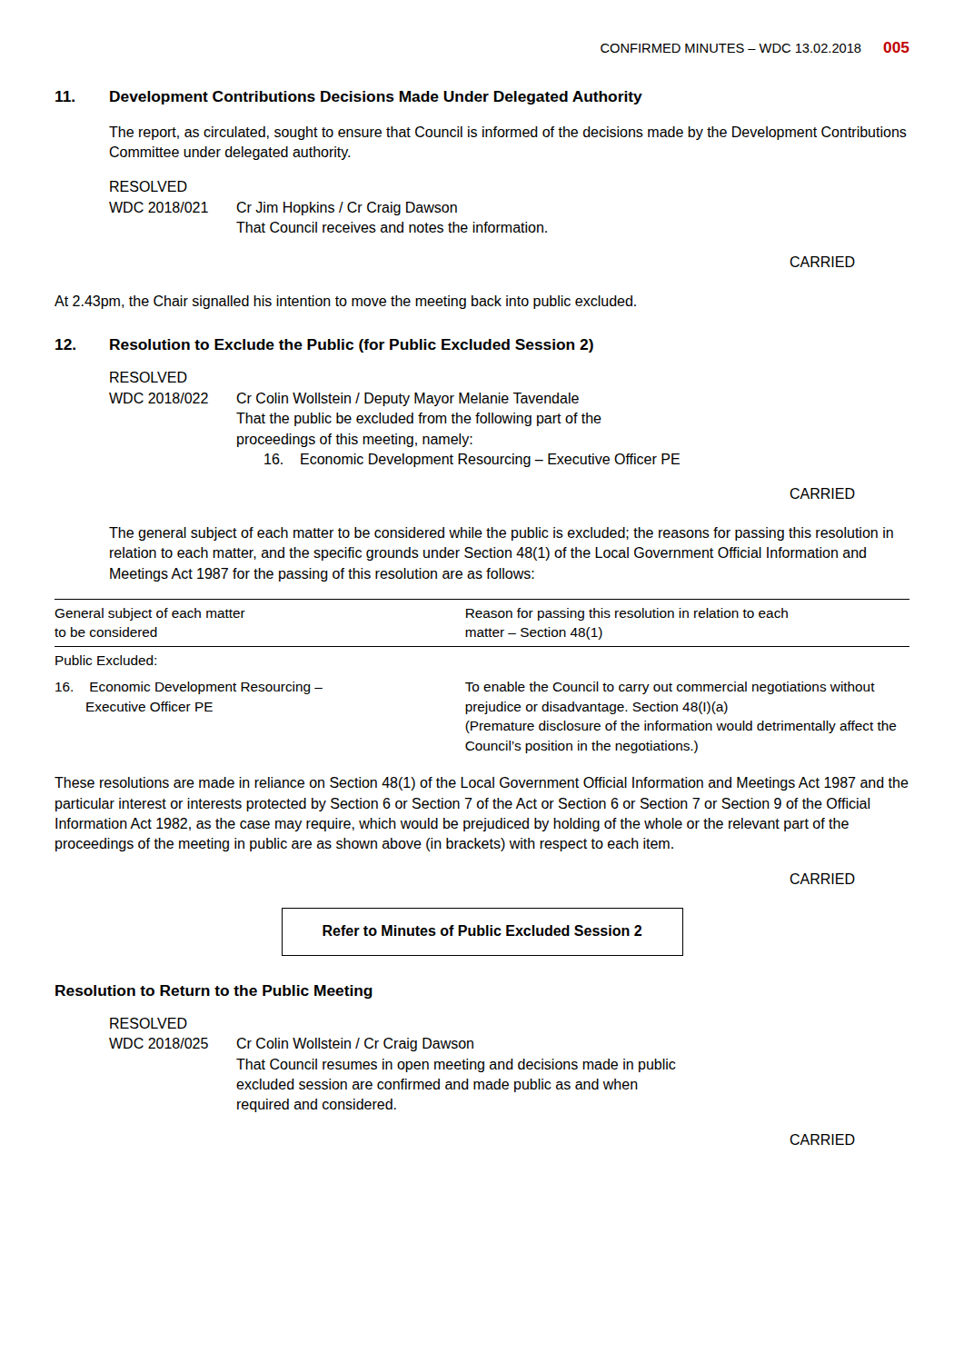CONFIRMED MINUTES – WDC 13.02.2018 005
11. Development Contributions Decisions Made Under Delegated Authority
The report, as circulated, sought to ensure that Council is informed of the decisions made by the Development Contributions Committee under delegated authority.
| RESOLVED | |
| WDC 2018/021 | Cr Jim Hopkins / Cr Craig Dawson That Council receives and notes the information. |
CARRIED
At 2.43pm, the Chair signalled his intention to move the meeting back into public excluded.
12. Resolution to Exclude the Public (for Public Excluded Session 2)
| RESOLVED | |
| WDC 2018/022 | Cr Colin Wollstein / Deputy Mayor Melanie Tavendale That the public be excluded from the following part of the proceedings of this meeting, namely: 16. Economic Development Resourcing – Executive Officer PE |
CARRIED
The general subject of each matter to be considered while the public is excluded; the reasons for passing this resolution in relation to each matter, and the specific grounds under Section 48(1) of the Local Government Official Information and Meetings Act 1987 for the passing of this resolution are as follows:
| General subject of each matter to be considered | Reason for passing this resolution in relation to each matter – Section 48(1) |
| --- | --- |
| Public Excluded: | |
| 16. Economic Development Resourcing – Executive Officer PE | To enable the Council to carry out commercial negotiations without prejudice or disadvantage. Section 48(I)(a) (Premature disclosure of the information would detrimentally affect the Council’s position in the negotiations.) |
These resolutions are made in reliance on Section 48(1) of the Local Government Official Information and Meetings Act 1987 and the particular interest or interests protected by Section 6 or Section 7 of the Act or Section 6 or Section 7 or Section 9 of the Official Information Act 1982, as the case may require, which would be prejudiced by holding of the whole or the relevant part of the proceedings of the meeting in public are as shown above (in brackets) with respect to each item.
CARRIED
Refer to Minutes of Public Excluded Session 2
Resolution to Return to the Public Meeting
| RESOLVED | |
| WDC 2018/025 | Cr Colin Wollstein / Cr Craig Dawson That Council resumes in open meeting and decisions made in public excluded session are confirmed and made public as and when required and considered. |
CARRIED